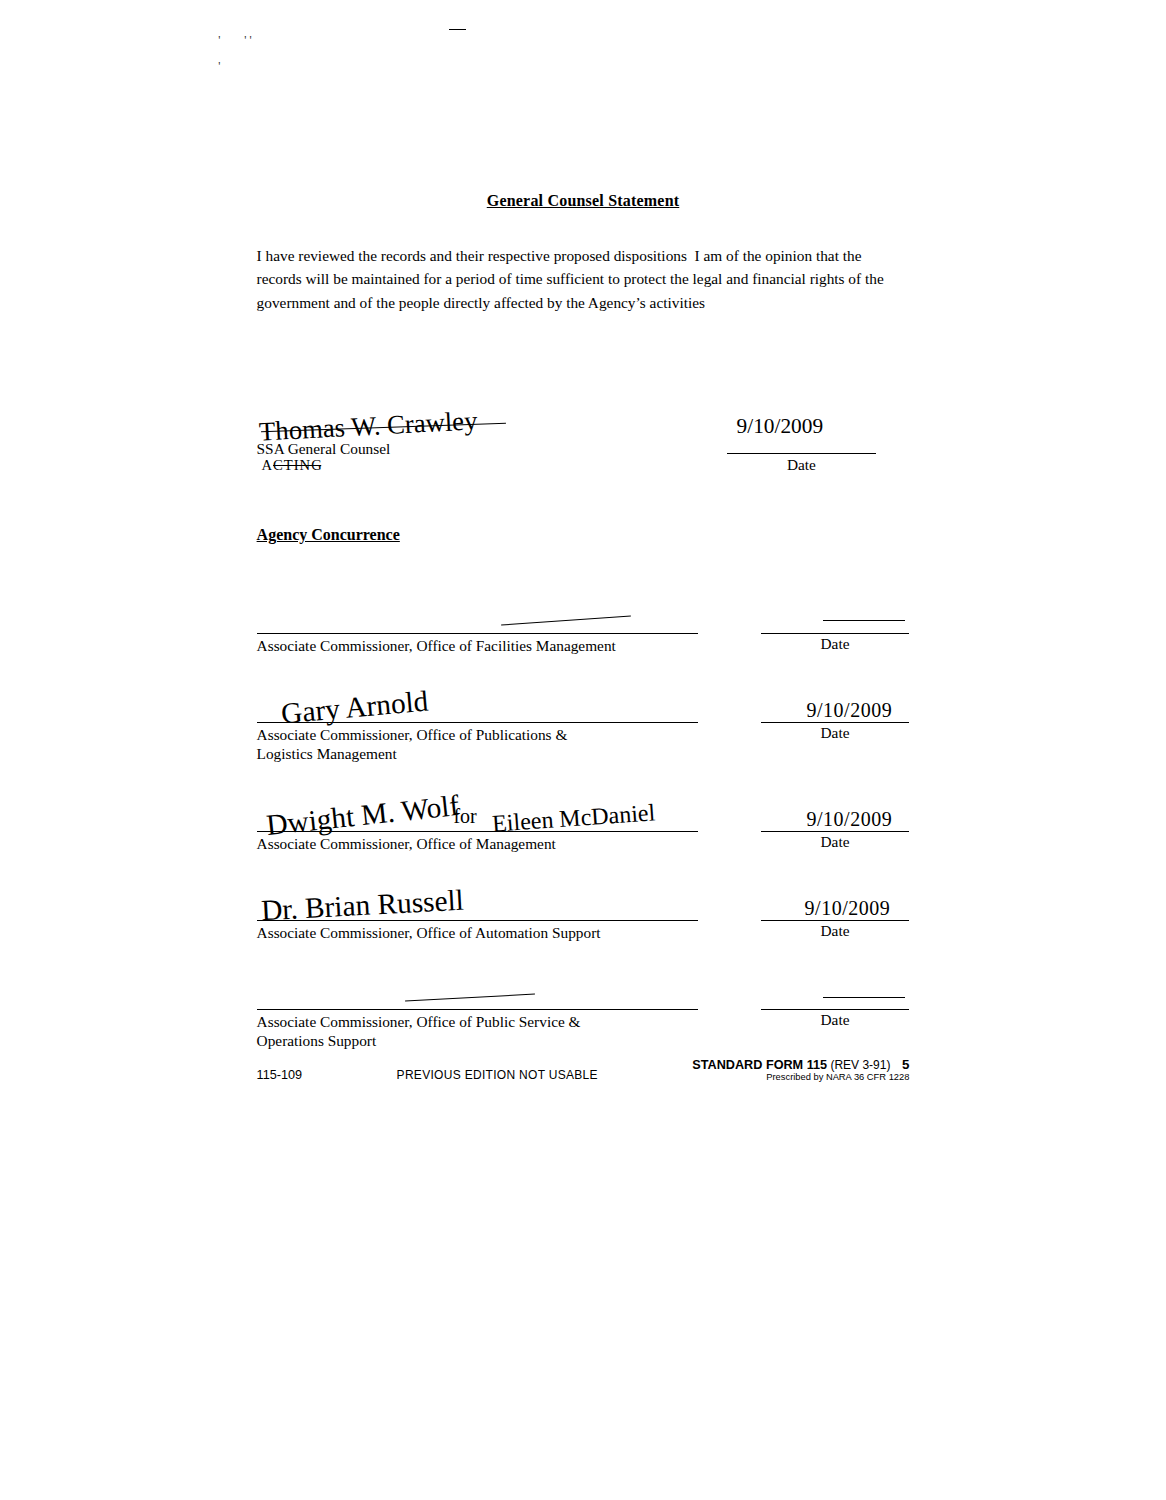' ' ' '
General Counsel Statement
I have reviewed the records and their respective proposed dispositions I am of the opinion that the records will be maintained for a period of time sufficient to protect the legal and financial rights of the government and of the people directly affected by the Agency’s activities
Thomas W. Crawley
SSA General Counsel
ACTING
9/10/2009
Date
Agency Concurrence
Associate Commissioner, Office of Facilities Management
Date
Gary Arnold
Associate Commissioner, Office of Publications &
Logistics Management
9/10/2009
Date
Dwight M. Wolf for Eileen McDaniel
Associate Commissioner, Office of Management
9/10/2009
Date
Dr. Brian Russell
Associate Commissioner, Office of Automation Support
9/10/2009
Date
Associate Commissioner, Office of Public Service &
Operations Support
Date
115-109
PREVIOUS EDITION NOT USABLE
STANDARD FORM 115 (REV 3-91)5
Prescribed by NARA 36 CFR 1228